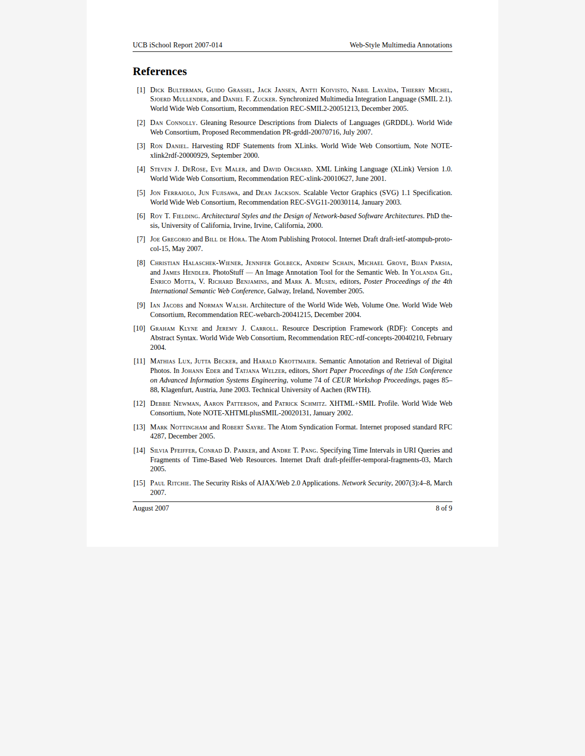UCB iSchool Report 2007-014
Web-Style Multimedia Annotations
References
[1] Dick Bulterman, Guido Grassel, Jack Jansen, Antti Koivisto, Nabil Layaïda, Thierry Michel, Sjoerd Mullender, and Daniel F. Zucker. Synchronized Multimedia Integration Language (SMIL 2.1). World Wide Web Consortium, Recommendation REC-SMIL2-20051213, December 2005.
[2] Dan Connolly. Gleaning Resource Descriptions from Dialects of Languages (GRDDL). World Wide Web Consortium, Proposed Recommendation PR-grddl-20070716, July 2007.
[3] Ron Daniel. Harvesting RDF Statements from XLinks. World Wide Web Consortium, Note NOTE-xlink2rdf-20000929, September 2000.
[4] Steven J. DeRose, Eve Maler, and David Orchard. XML Linking Language (XLink) Version 1.0. World Wide Web Consortium, Recommendation REC-xlink-20010627, June 2001.
[5] Jon Ferraiolo, Jun Fujisawa, and Dean Jackson. Scalable Vector Graphics (SVG) 1.1 Specification. World Wide Web Consortium, Recommendation REC-SVG11-20030114, January 2003.
[6] Roy T. Fielding. Architectural Styles and the Design of Network-based Software Architectures. PhD thesis, University of California, Irvine, Irvine, California, 2000.
[7] Joe Gregorio and Bill de Hóra. The Atom Publishing Protocol. Internet Draft draft-ietf-atompub-protocol-15, May 2007.
[8] Christian Halaschek-Wiener, Jennifer Golbeck, Andrew Schain, Michael Grove, Bijan Parsia, and James Hendler. PhotoStuff — An Image Annotation Tool for the Semantic Web. In Yolanda Gil, Enrico Motta, V. Richard Benjamins, and Mark A. Musen, editors, Poster Proceedings of the 4th International Semantic Web Conference, Galway, Ireland, November 2005.
[9] Ian Jacobs and Norman Walsh. Architecture of the World Wide Web, Volume One. World Wide Web Consortium, Recommendation REC-webarch-20041215, December 2004.
[10] Graham Klyne and Jeremy J. Carroll. Resource Description Framework (RDF): Concepts and Abstract Syntax. World Wide Web Consortium, Recommendation REC-rdf-concepts-20040210, February 2004.
[11] Mathias Lux, Jutta Becker, and Harald Krottmaier. Semantic Annotation and Retrieval of Digital Photos. In Johann Eder and Tatjana Welzer, editors, Short Paper Proceedings of the 15th Conference on Advanced Information Systems Engineering, volume 74 of CEUR Workshop Proceedings, pages 85–88, Klagenfurt, Austria, June 2003. Technical University of Aachen (RWTH).
[12] Debbie Newman, Aaron Patterson, and Patrick Schmitz. XHTML+SMIL Profile. World Wide Web Consortium, Note NOTE-XHTMLplusSMIL-20020131, January 2002.
[13] Mark Nottingham and Robert Sayre. The Atom Syndication Format. Internet proposed standard RFC 4287, December 2005.
[14] Silvia Pfeiffer, Conrad D. Parker, and Andre T. Pang. Specifying Time Intervals in URI Queries and Fragments of Time-Based Web Resources. Internet Draft draft-pfeiffer-temporal-fragments-03, March 2005.
[15] Paul Ritchie. The Security Risks of AJAX/Web 2.0 Applications. Network Security, 2007(3):4–8, March 2007.
August 2007
8 of 9